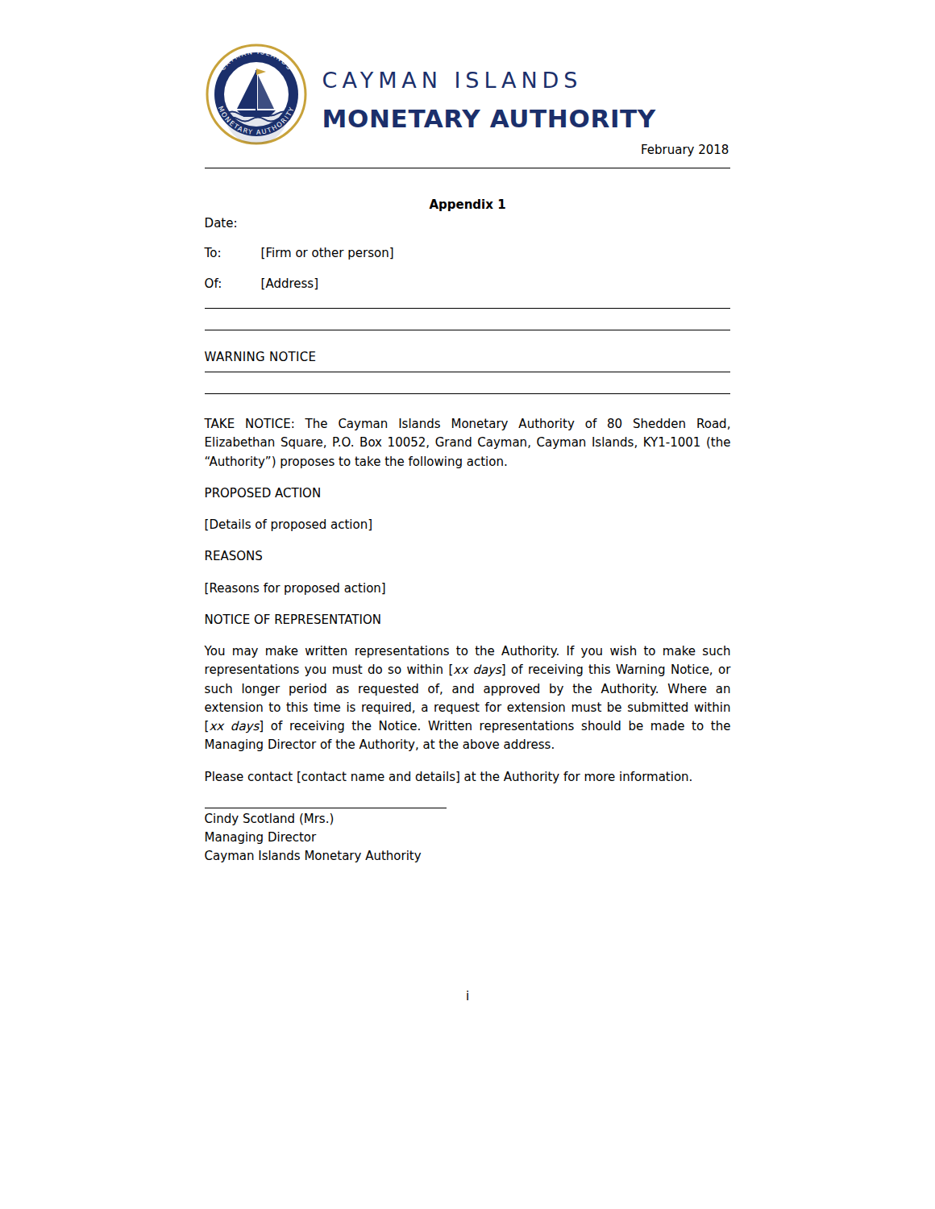CAYMAN ISLANDS MONETARY AUTHORITY
CAYMAN ISLANDS
MONETARY AUTHORITY
February 2018
Appendix 1
Date:
To:
[Firm or other person]
Of:
[Address]
WARNING NOTICE
TAKE NOTICE: The Cayman Islands Monetary Authority of 80 Shedden Road, Elizabethan Square, P.O. Box 10052, Grand Cayman, Cayman Islands, KY1-1001 (the “Authority”) proposes to take the following action.
PROPOSED ACTION
[Details of proposed action]
REASONS
[Reasons for proposed action]
NOTICE OF REPRESENTATION
You may make written representations to the Authority. If you wish to make such representations you must do so within [xx days] of receiving this Warning Notice, or such longer period as requested of, and approved by the Authority. Where an extension to this time is required, a request for extension must be submitted within [xx days] of receiving the Notice. Written representations should be made to the Managing Director of the Authority, at the above address.
Please contact [contact name and details] at the Authority for more information.
Cindy Scotland (Mrs.)
Managing Director
Cayman Islands Monetary Authority
i